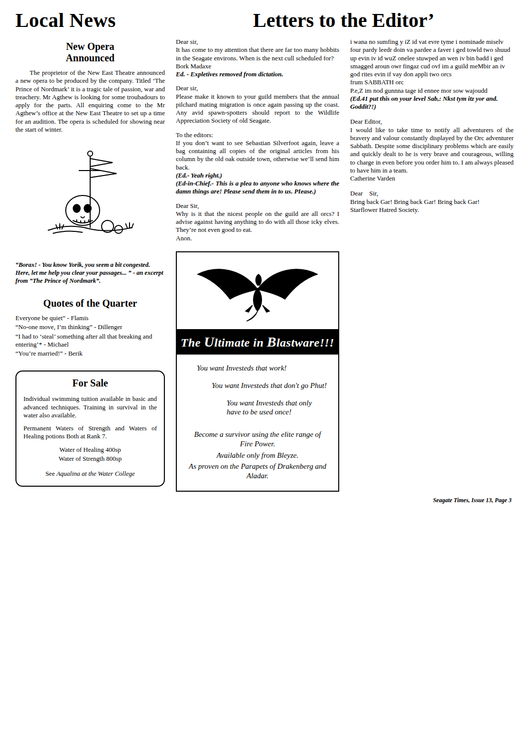Local News
Letters to the Editor’
New Opera
Announced
The proprietor of the New East Theatre announced a new opera to be produced by the company. Titled ‘The Prince of Nordmark’ it is a tragic tale of passion, war and treachery. Mr Agthew is looking for some troubadours to apply for the parts. All enquiring come to the Mr Agthew’s office at the New East Theatre to set up a time for an audition. Tbe opera is scheduled for showing near the start of winter.
“Borax! - You know Yorik, you seem a bit congested. Here, let me help you clear your passages... ” - an excerpt from “The Prince of Nordmark”.
Quotes of the Quarter
Everyone be quiet” - Flamis
“No-one move, I’m thinking” - Dillenger
“I had to ‘steal’ something after all that breaking and entering’* - Michael
“You’re married!” - Berik
For Sale
Individual swimming tuition available in basic and advanced techniques. Training in survival in the water also available.
Permanent Waters of Strength and Waters of Healing potions Both at Rank 7.
Water of Healing 400sp
Water of Strength 800sp
See Aqualina at the Water College
Dear sir,
It has come to my attention that there are far too many hobbits in the Seagate environs. When is the next cull scheduled for?
Bork Madaxe
Ed. - Expletives removed from dictation.
Dear sir,
Please make it known to your guild members that the annual pilchard mating migration is once again passing up the coast. Any avid spawn-spotters should report to the Wildlife Appreciation Society of old Seagate.
To the editors:
If you don’t want to see Sebastian Silverfoot again, leave a bag containing all copies of the original articles from his column by the old oak outside town, otherwise we’ll send him back.
(Ed.- Yeah right.)
(Ed-in-Chief.- This is a plea to anyone who knows where the damn things are! Please send them in to us. PIease.)
Dear Sir,
Why is it that the nicest people on the guild are all orcs? I advise against having anything to do with all those icky elves. They’re not even good to eat.
Anon.
The Ultimate in Blastware!!!
You want Investeds that work!
You want Investeds that don't go Phut!
You want Investeds that only have to be used once!
Become a survivor using the elite range of Fire Power.
Available only from Bleyze.
As proven on the Parapets of Drakenberg and Aladar.
i wana no sumfing y iZ id vat evre tyme i nominade miselv four pardy leedr doin va pardee a faver i ged towld two shuud up evin iv id wuZ onelee stuwped an wen iv bin badd i ged smagged aroun owr fingaz cud ovf im a guild meMbir an iv god rites evin if vay don appli two orcs
frum SABBATH orc
P.e,Z im nod gunnna tage id ennee mor sow wajoudd
(Ed.41 put this on your level Sab,: Nkst tym itz yor and. Goddit?!)
Dear Editor,
I would like to take time to notify all adventurers of the bravery and valour constantly displayed by the Orc adventurer Sabbath. Despite some disciplinary problems which are easily and quickly dealt to he is very brave and courageous, willing to charge in even before you order him to. I am always pleased to have him in a team.
Catherine Varden
Dear Sir,
Bring back Gar! Bring back Gar! Bring back Gar!
Starflower Hatred Society.
Seagate Times, Issue 13, Page 3